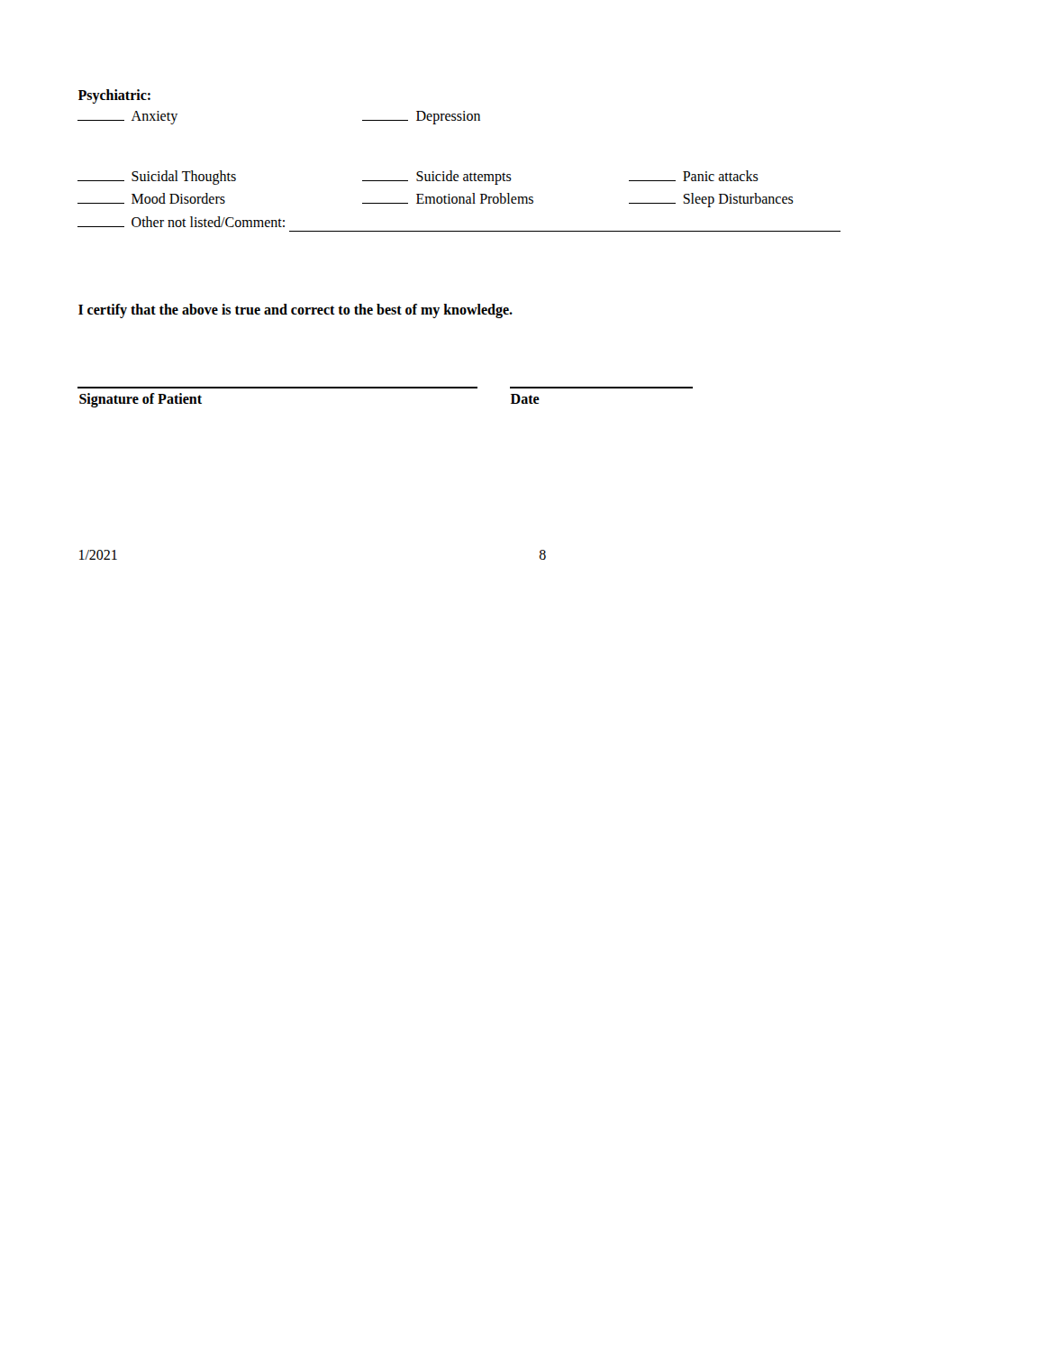Psychiatric:
| Anxiety | Depression | |
| Suicidal Thoughts | Suicide attempts | Panic attacks |
| Mood Disorders | Emotional Problems | Sleep Disturbances |
| Other not listed/Comment: |
I certify that the above is true and correct to the best of my knowledge.
| Signature of Patient | | Date |
1/2021
8